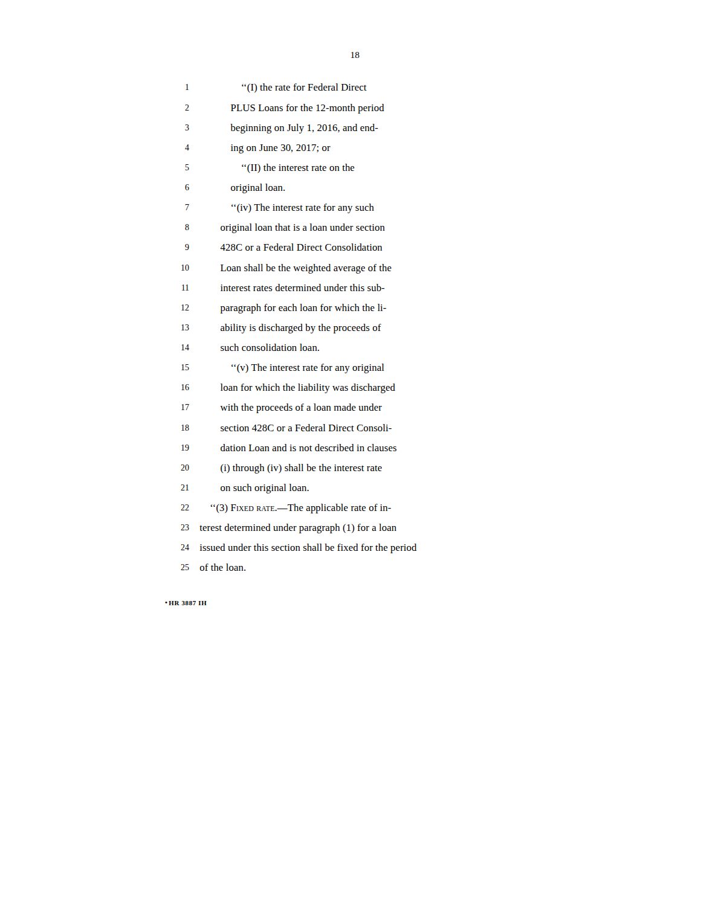18
| 1 | ‘‘(I) the rate for Federal Direct |
| 2 | PLUS Loans for the 12-month period |
| 3 | beginning on July 1, 2016, and end- |
| 4 | ing on June 30, 2017; or |
| 5 | ‘‘(II) the interest rate on the |
| 6 | original loan. |
| 7 | ‘‘(iv) The interest rate for any such |
| 8 | original loan that is a loan under section |
| 9 | 428C or a Federal Direct Consolidation |
| 10 | Loan shall be the weighted average of the |
| 11 | interest rates determined under this sub- |
| 12 | paragraph for each loan for which the li- |
| 13 | ability is discharged by the proceeds of |
| 14 | such consolidation loan. |
| 15 | ‘‘(v) The interest rate for any original |
| 16 | loan for which the liability was discharged |
| 17 | with the proceeds of a loan made under |
| 18 | section 428C or a Federal Direct Consoli- |
| 19 | dation Loan and is not described in clauses |
| 20 | (i) through (iv) shall be the interest rate |
| 21 | on such original loan. |
| 22 | ‘‘(3) Fixed rate. —The applicable rate of in- |
| 23 | terest determined under paragraph (1) for a loan |
| 24 | issued under this section shall be fixed for the period |
| 25 | of the loan. |
•HR 3887 IH